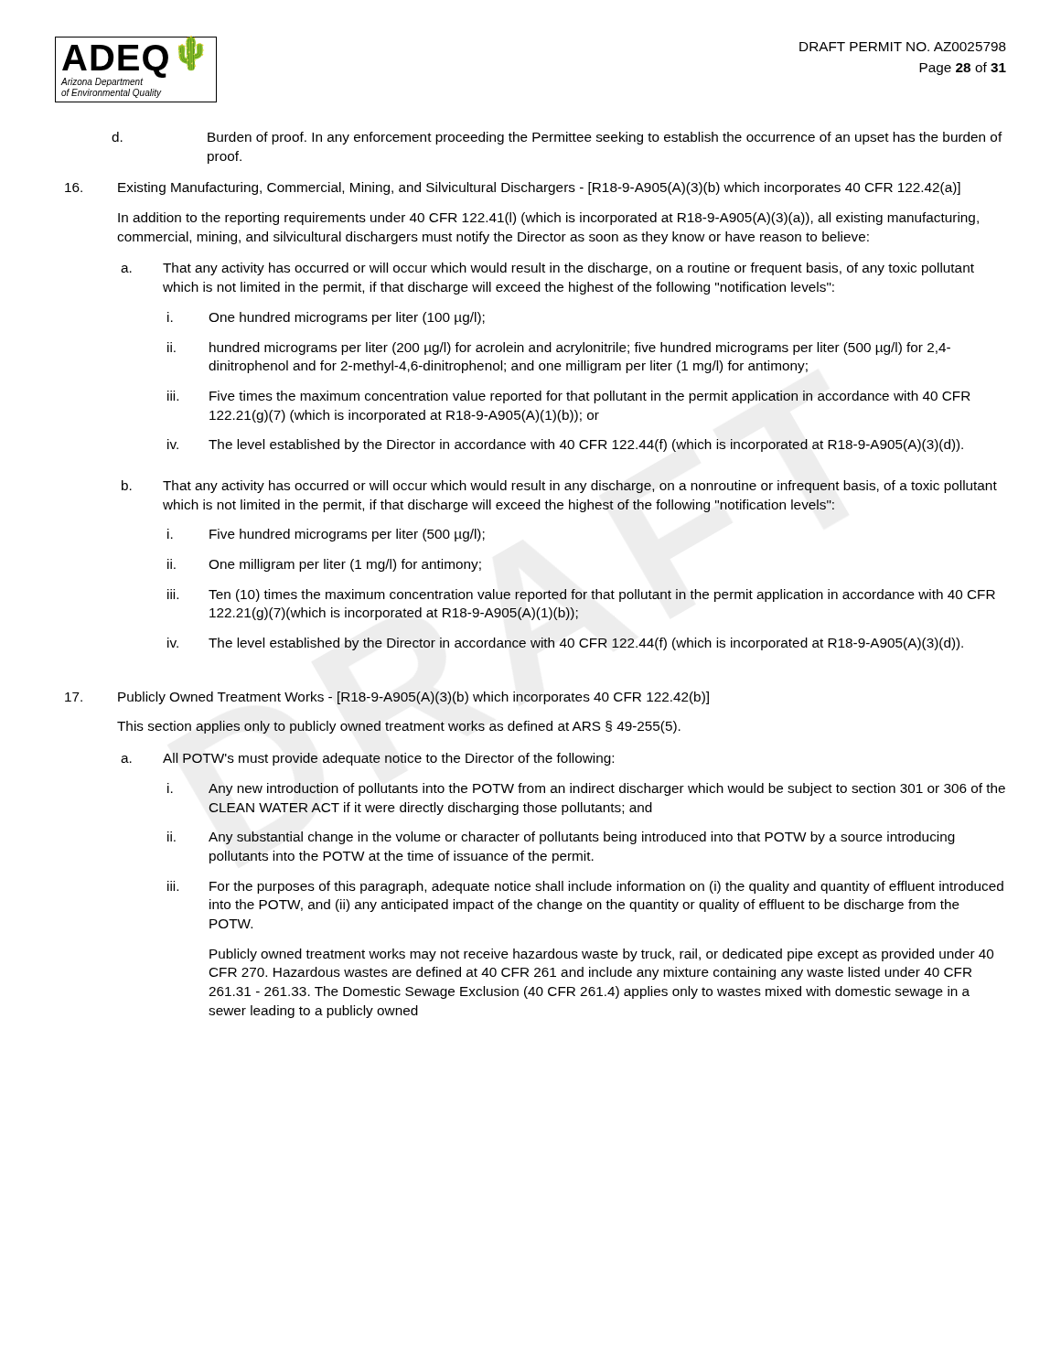ADEQ🌵
Arizona Department
of Environmental Quality
DRAFT PERMIT NO. AZ0025798
Page 28 of 31
d. Burden of proof. In any enforcement proceeding the Permittee seeking to establish the occurrence of an upset has the burden of proof.
16.
Existing Manufacturing, Commercial, Mining, and Silvicultural Dischargers - [R18-9-A905(A)(3)(b) which incorporates 40 CFR 122.42(a)]
In addition to the reporting requirements under 40 CFR 122.41(l) (which is incorporated at R18-9-A905(A)(3)(a)), all existing manufacturing, commercial, mining, and silvicultural dischargers must notify the Director as soon as they know or have reason to believe:
a.
That any activity has occurred or will occur which would result in the discharge, on a routine or frequent basis, of any toxic pollutant which is not limited in the permit, if that discharge will exceed the highest of the following "notification levels":
i. One hundred micrograms per liter (100 µg/l);
ii. hundred micrograms per liter (200 µg/l) for acrolein and acrylonitrile; five hundred micrograms per liter (500 µg/l) for 2,4-dinitrophenol and for 2-methyl-4,6-dinitrophenol; and one milligram per liter (1 mg/l) for antimony;
iii. Five times the maximum concentration value reported for that pollutant in the permit application in accordance with 40 CFR 122.21(g)(7) (which is incorporated at R18-9-A905(A)(1)(b)); or
iv. The level established by the Director in accordance with 40 CFR 122.44(f) (which is incorporated at R18-9-A905(A)(3)(d)).
b.
That any activity has occurred or will occur which would result in any discharge, on a nonroutine or infrequent basis, of a toxic pollutant which is not limited in the permit, if that discharge will exceed the highest of the following "notification levels":
i. Five hundred micrograms per liter (500 µg/l);
ii. One milligram per liter (1 mg/l) for antimony;
iii. Ten (10) times the maximum concentration value reported for that pollutant in the permit application in accordance with 40 CFR 122.21(g)(7)(which is incorporated at R18-9-A905(A)(1)(b));
iv. The level established by the Director in accordance with 40 CFR 122.44(f) (which is incorporated at R18-9-A905(A)(3)(d)).
17.
Publicly Owned Treatment Works - [R18-9-A905(A)(3)(b) which incorporates 40 CFR 122.42(b)]
This section applies only to publicly owned treatment works as defined at ARS § 49-255(5).
a.
All POTW's must provide adequate notice to the Director of the following:
i. Any new introduction of pollutants into the POTW from an indirect discharger which would be subject to section 301 or 306 of the CLEAN WATER ACT if it were directly discharging those pollutants; and
ii. Any substantial change in the volume or character of pollutants being introduced into that POTW by a source introducing pollutants into the POTW at the time of issuance of the permit.
iii.
For the purposes of this paragraph, adequate notice shall include information on (i) the quality and quantity of effluent introduced into the POTW, and (ii) any anticipated impact of the change on the quantity or quality of effluent to be discharge from the POTW.
Publicly owned treatment works may not receive hazardous waste by truck, rail, or dedicated pipe except as provided under 40 CFR 270. Hazardous wastes are defined at 40 CFR 261 and include any mixture containing any waste listed under 40 CFR 261.31 - 261.33. The Domestic Sewage Exclusion (40 CFR 261.4) applies only to wastes mixed with domestic sewage in a sewer leading to a publicly owned